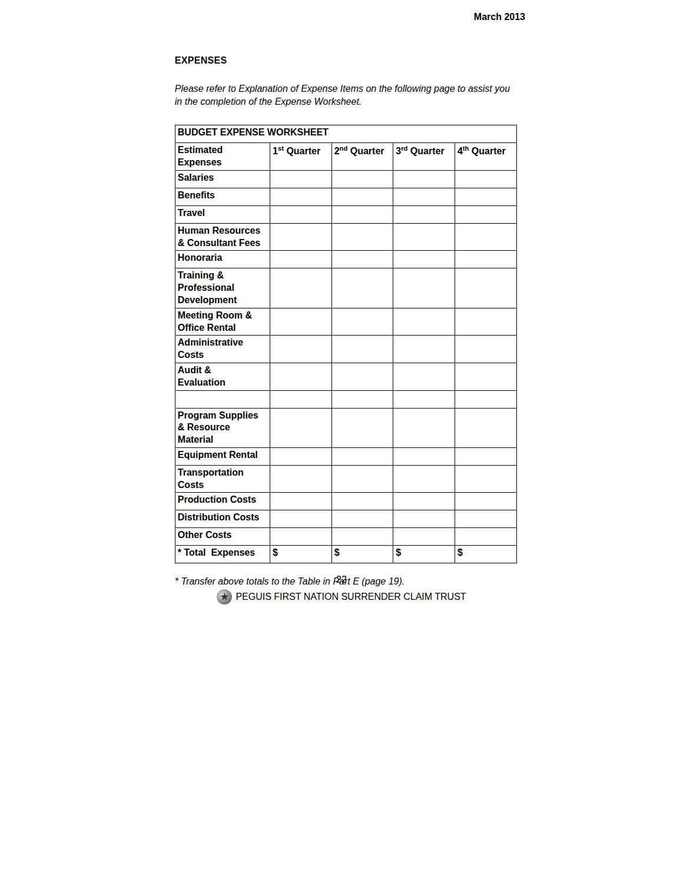March 2013
EXPENSES
Please refer to Explanation of Expense Items on the following page to assist you in the completion of the Expense Worksheet.
| BUDGET EXPENSE WORKSHEET |
| Estimated Expenses | 1 st Quarter | 2 nd Quarter | 3 rd Quarter | 4 th Quarter |
| Salaries | | | | |
| Benefits | | | | |
| Travel | | | | |
| Human Resources & Consultant Fees | | | | |
| Honoraria | | | | |
| Training & Professional Development | | | | |
| Meeting Room & Office Rental | | | | |
| Administrative Costs | | | | |
| Audit & Evaluation | | | | |
| Program Supplies & Resource Material | | | | |
| Equipment Rental | | | | |
| Transportation Costs | | | | |
| Production Costs | | | | |
| Distribution Costs | | | | |
| Other Costs | | | | |
| * Total Expenses | $ | $ | $ | $ |
* Transfer above totals to the Table in Part E (page 19).
22
PEGUIS FIRST NATION SURRENDER CLAIM TRUST